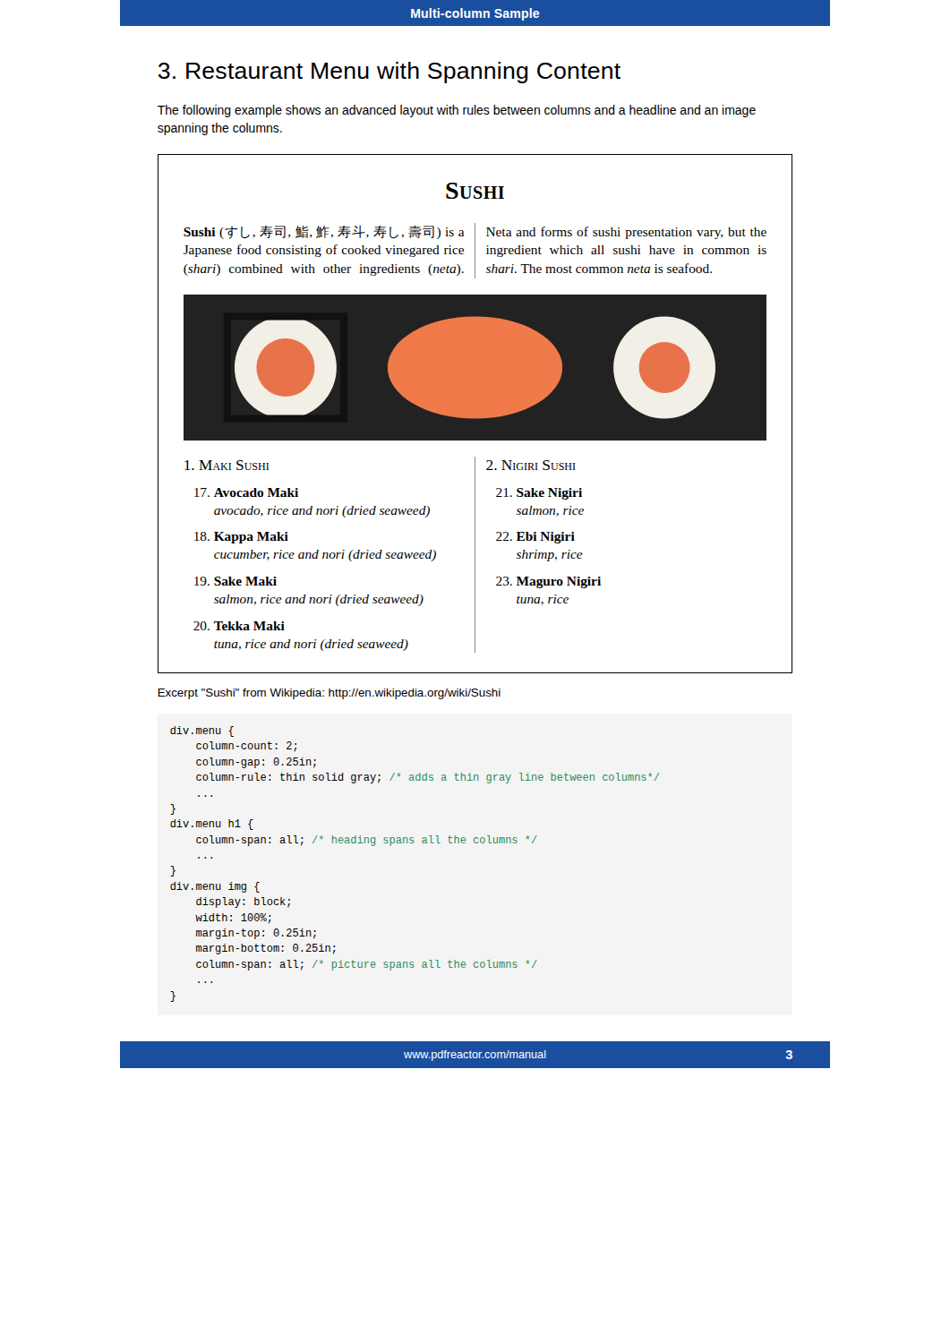Multi-column Sample
3. Restaurant Menu with Spanning Content
The following example shows an advanced layout with rules between columns and a headline and an image spanning the columns.
Sushi
Sushi (すし, 寿司, 鮨, 鮓, 寿斗, 寿し, 壽司) is a Japanese food consisting of cooked vinegared rice (shari) combined with other ingredients (neta). Neta and forms of sushi presentation vary, but the ingredient which all sushi have in common is shari. The most common neta is seafood.
1. Maki Sushi
Avocado Maki avocado, rice and nori (dried seaweed)
Kappa Maki cucumber, rice and nori (dried seaweed)
Sake Maki salmon, rice and nori (dried seaweed)
Tekka Maki tuna, rice and nori (dried seaweed)
2. Nigiri Sushi
Sake Nigiri salmon, rice
Ebi Nigiri shrimp, rice
Maguro Nigiri tuna, rice
Excerpt "Sushi" from Wikipedia: http://en.wikipedia.org/wiki/Sushi
div.menu {
    column-count: 2;
    column-gap: 0.25in;
    column-rule: thin solid gray; /* adds a thin gray line between columns*/
    ...
}
div.menu h1 {
    column-span: all; /* heading spans all the columns */
    ...
}
div.menu img {
    display: block;
    width: 100%;
    margin-top: 0.25in;
    margin-bottom: 0.25in;
    column-span: all; /* picture spans all the columns */
    ...
}
www.pdfreactor.com/manual 3